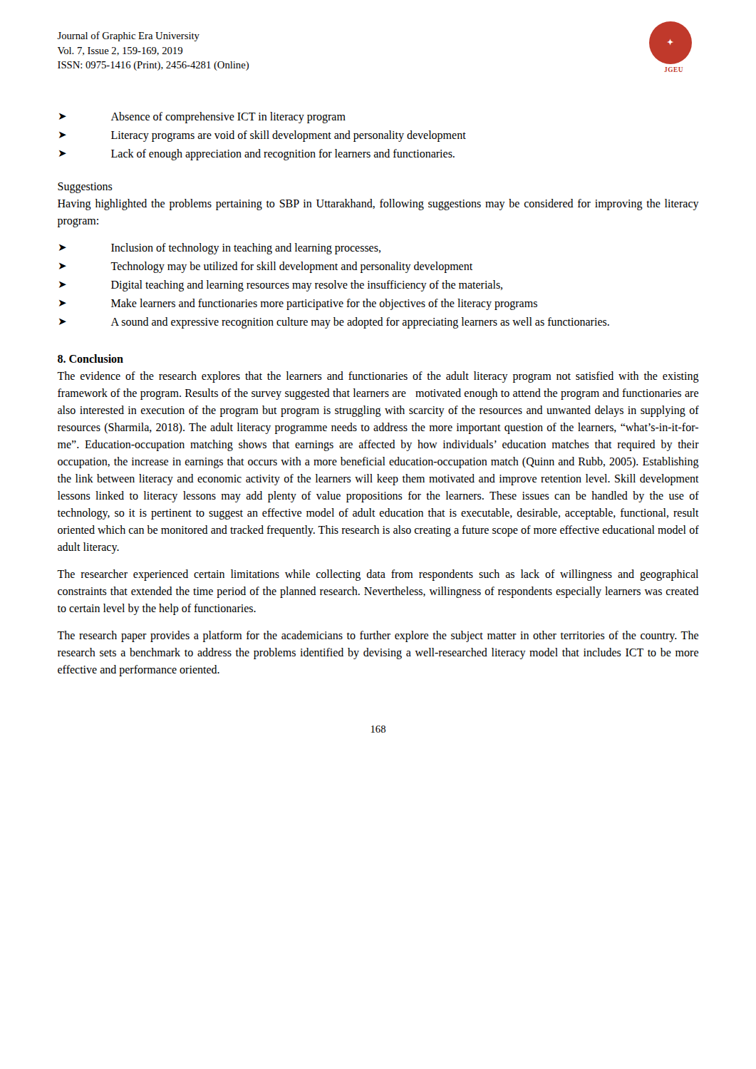Journal of Graphic Era University
Vol. 7, Issue 2, 159-169, 2019
ISSN: 0975-1416 (Print), 2456-4281 (Online)
✦
JGEU
Absence of comprehensive ICT in literacy program
Literacy programs are void of skill development and personality development
Lack of enough appreciation and recognition for learners and functionaries.
Suggestions
Having highlighted the problems pertaining to SBP in Uttarakhand, following suggestions may be considered for improving the literacy program:
Inclusion of technology in teaching and learning processes,
Technology may be utilized for skill development and personality development
Digital teaching and learning resources may resolve the insufficiency of the materials,
Make learners and functionaries more participative for the objectives of the literacy programs
A sound and expressive recognition culture may be adopted for appreciating learners as well as functionaries.
8. Conclusion
The evidence of the research explores that the learners and functionaries of the adult literacy program not satisfied with the existing framework of the program. Results of the survey suggested that learners are motivated enough to attend the program and functionaries are also interested in execution of the program but program is struggling with scarcity of the resources and unwanted delays in supplying of resources (Sharmila, 2018). The adult literacy programme needs to address the more important question of the learners, “what’s-in-it-for-me”. Education-occupation matching shows that earnings are affected by how individuals’ education matches that required by their occupation, the increase in earnings that occurs with a more beneficial education-occupation match (Quinn and Rubb, 2005). Establishing the link between literacy and economic activity of the learners will keep them motivated and improve retention level. Skill development lessons linked to literacy lessons may add plenty of value propositions for the learners. These issues can be handled by the use of technology, so it is pertinent to suggest an effective model of adult education that is executable, desirable, acceptable, functional, result oriented which can be monitored and tracked frequently. This research is also creating a future scope of more effective educational model of adult literacy.
The researcher experienced certain limitations while collecting data from respondents such as lack of willingness and geographical constraints that extended the time period of the planned research. Nevertheless, willingness of respondents especially learners was created to certain level by the help of functionaries.
The research paper provides a platform for the academicians to further explore the subject matter in other territories of the country. The research sets a benchmark to address the problems identified by devising a well-researched literacy model that includes ICT to be more effective and performance oriented.
168